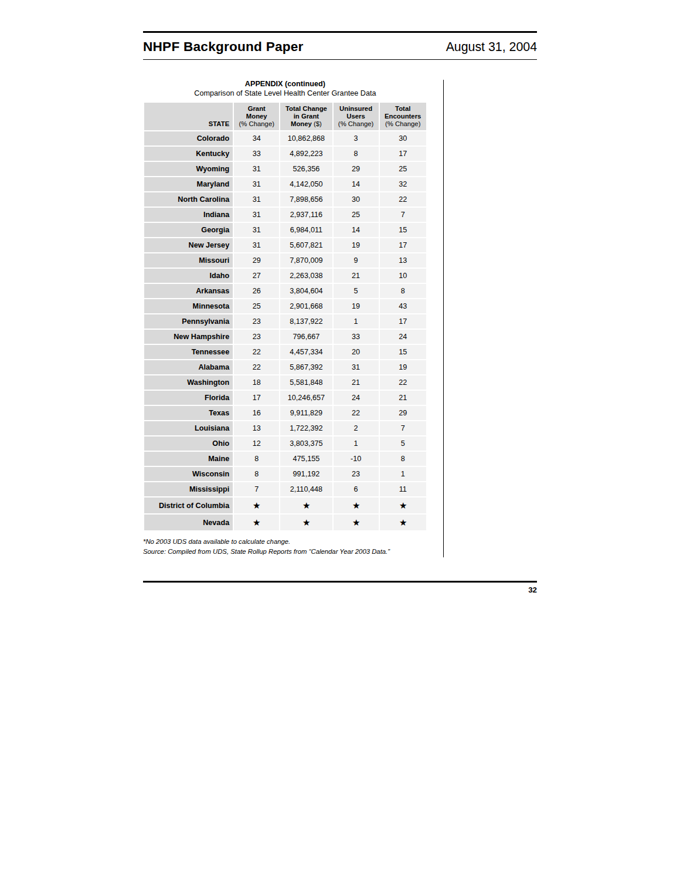NHPF Background Paper
August 31, 2004
APPENDIX (continued)
Comparison of State Level Health Center Grantee Data
| STATE | Grant Money (% Change) | Total Change in Grant Money ($) | Uninsured Users (% Change) | Total Encounters (% Change) |
| --- | --- | --- | --- | --- |
| Colorado | 34 | 10,862,868 | 3 | 30 |
| Kentucky | 33 | 4,892,223 | 8 | 17 |
| Wyoming | 31 | 526,356 | 29 | 25 |
| Maryland | 31 | 4,142,050 | 14 | 32 |
| North Carolina | 31 | 7,898,656 | 30 | 22 |
| Indiana | 31 | 2,937,116 | 25 | 7 |
| Georgia | 31 | 6,984,011 | 14 | 15 |
| New Jersey | 31 | 5,607,821 | 19 | 17 |
| Missouri | 29 | 7,870,009 | 9 | 13 |
| Idaho | 27 | 2,263,038 | 21 | 10 |
| Arkansas | 26 | 3,804,604 | 5 | 8 |
| Minnesota | 25 | 2,901,668 | 19 | 43 |
| Pennsylvania | 23 | 8,137,922 | 1 | 17 |
| New Hampshire | 23 | 796,667 | 33 | 24 |
| Tennessee | 22 | 4,457,334 | 20 | 15 |
| Alabama | 22 | 5,867,392 | 31 | 19 |
| Washington | 18 | 5,581,848 | 21 | 22 |
| Florida | 17 | 10,246,657 | 24 | 21 |
| Texas | 16 | 9,911,829 | 22 | 29 |
| Louisiana | 13 | 1,722,392 | 2 | 7 |
| Ohio | 12 | 3,803,375 | 1 | 5 |
| Maine | 8 | 475,155 | -10 | 8 |
| Wisconsin | 8 | 991,192 | 23 | 1 |
| Mississippi | 7 | 2,110,448 | 6 | 11 |
| District of Columbia | ★ | ★ | ★ | ★ |
| Nevada | ★ | ★ | ★ | ★ |
*No 2003 UDS data available to calculate change.
Source: Compiled from UDS, State Rollup Reports from “Calendar Year 2003 Data.”
32